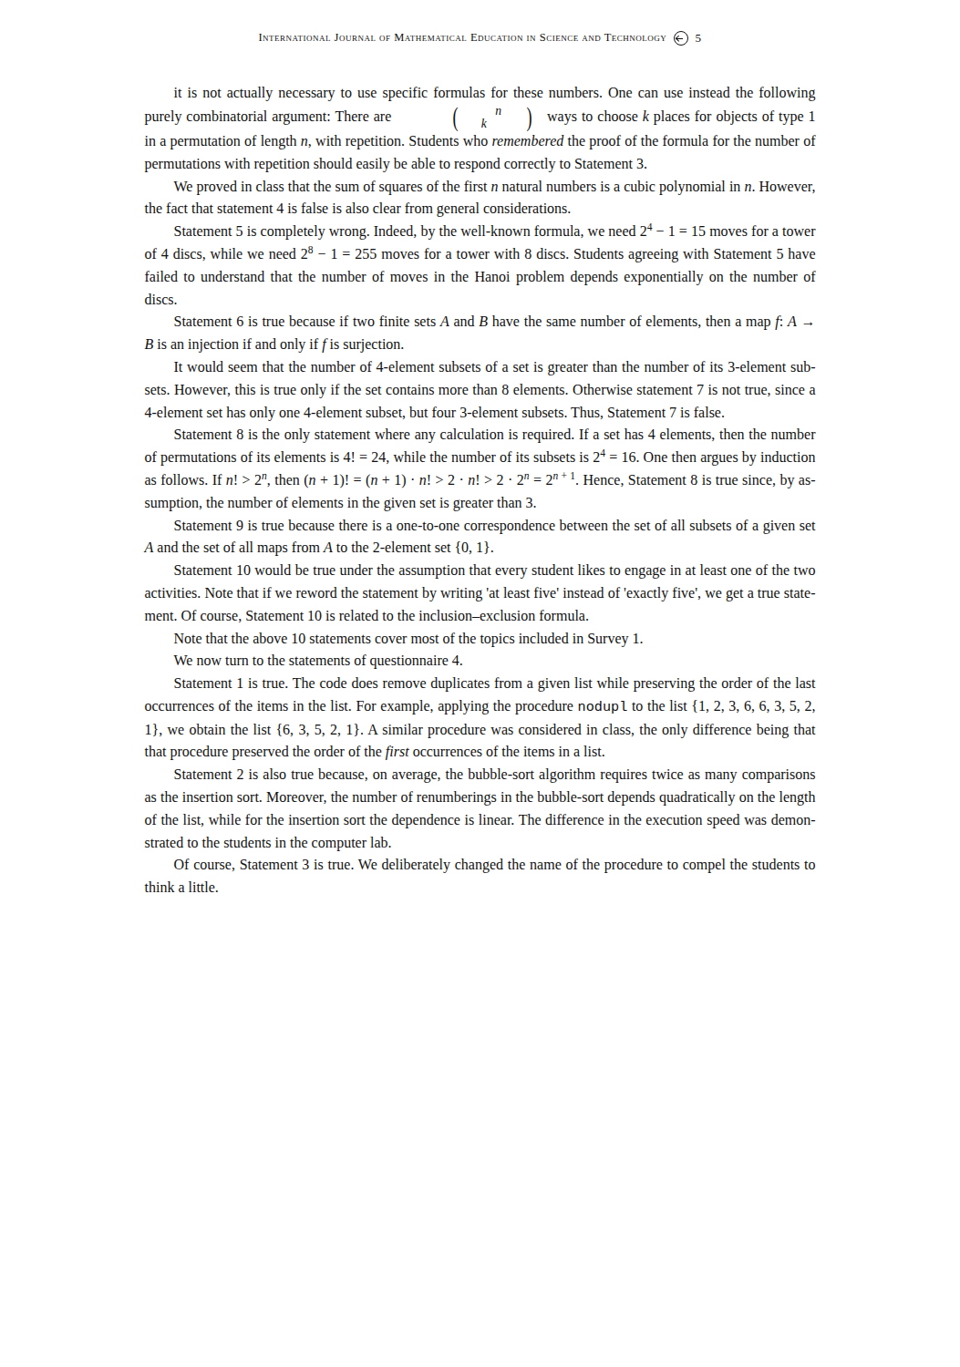International Journal of Mathematical Education in Science and Technology 5
it is not actually necessary to use specific formulas for these numbers. One can use instead the following purely combinatorial argument: There are (n
k) ways to choose k places for objects of type 1 in a permutation of length n, with repetition. Students who remembered the proof of the formula for the number of permutations with repetition should easily be able to respond correctly to Statement 3.
We proved in class that the sum of squares of the first n natural numbers is a cubic polynomial in n. However, the fact that statement 4 is false is also clear from general considerations.
Statement 5 is completely wrong. Indeed, by the well-known formula, we need 24 − 1 = 15 moves for a tower of 4 discs, while we need 28 − 1 = 255 moves for a tower with 8 discs. Students agreeing with Statement 5 have failed to understand that the number of moves in the Hanoi problem depends exponentially on the number of discs.
Statement 6 is true because if two finite sets A and B have the same number of elements, then a map f: A → B is an injection if and only if f is surjection.
It would seem that the number of 4-element subsets of a set is greater than the number of its 3-element subsets. However, this is true only if the set contains more than 8 elements. Otherwise statement 7 is not true, since a 4-element set has only one 4-element subset, but four 3-element subsets. Thus, Statement 7 is false.
Statement 8 is the only statement where any calculation is required. If a set has 4 elements, then the number of permutations of its elements is 4! = 24, while the number of its subsets is 24 = 16. One then argues by induction as follows. If n! > 2n, then (n + 1)! = (n + 1) · n! > 2 · n! > 2 · 2n = 2n + 1. Hence, Statement 8 is true since, by assumption, the number of elements in the given set is greater than 3.
Statement 9 is true because there is a one-to-one correspondence between the set of all subsets of a given set A and the set of all maps from A to the 2-element set {0, 1}.
Statement 10 would be true under the assumption that every student likes to engage in at least one of the two activities. Note that if we reword the statement by writing 'at least five' instead of 'exactly five', we get a true statement. Of course, Statement 10 is related to the inclusion–exclusion formula.
Note that the above 10 statements cover most of the topics included in Survey 1.
We now turn to the statements of questionnaire 4.
Statement 1 is true. The code does remove duplicates from a given list while preserving the order of the last occurrences of the items in the list. For example, applying the procedure nodupl to the list {1, 2, 3, 6, 6, 3, 5, 2, 1}, we obtain the list {6, 3, 5, 2, 1}. A similar procedure was considered in class, the only difference being that that procedure preserved the order of the first occurrences of the items in a list.
Statement 2 is also true because, on average, the bubble-sort algorithm requires twice as many comparisons as the insertion sort. Moreover, the number of renumberings in the bubble-sort depends quadratically on the length of the list, while for the insertion sort the dependence is linear. The difference in the execution speed was demonstrated to the students in the computer lab.
Of course, Statement 3 is true. We deliberately changed the name of the procedure to compel the students to think a little.